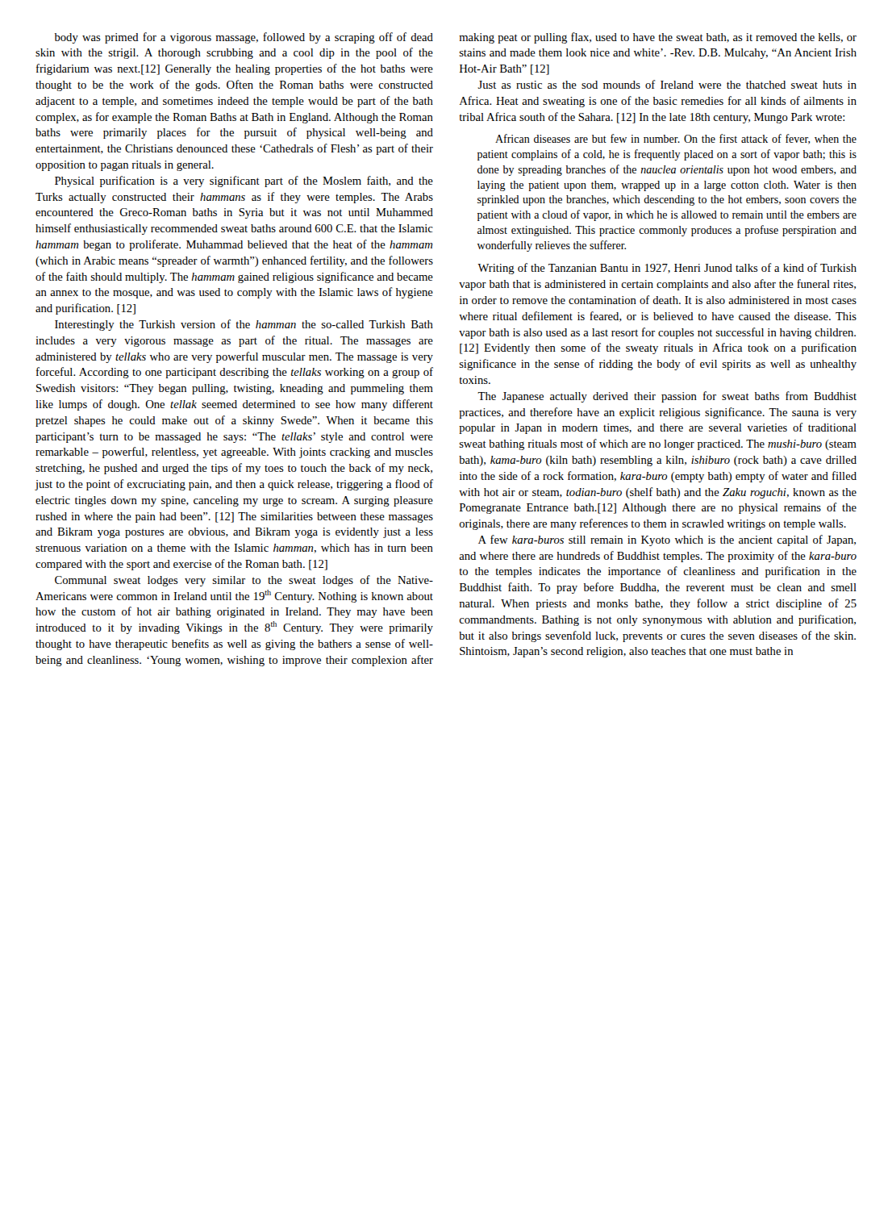body was primed for a vigorous massage, followed by a scraping off of dead skin with the strigil. A thorough scrubbing and a cool dip in the pool of the frigidarium was next.[12] Generally the healing properties of the hot baths were thought to be the work of the gods. Often the Roman baths were constructed adjacent to a temple, and sometimes indeed the temple would be part of the bath complex, as for example the Roman Baths at Bath in England. Although the Roman baths were primarily places for the pursuit of physical well-being and entertainment, the Christians denounced these ‘Cathedrals of Flesh’ as part of their opposition to pagan rituals in general.
Physical purification is a very significant part of the Moslem faith, and the Turks actually constructed their hammans as if they were temples. The Arabs encountered the Greco-Roman baths in Syria but it was not until Muhammed himself enthusiastically recommended sweat baths around 600 C.E. that the Islamic hammam began to proliferate. Muhammad believed that the heat of the hammam (which in Arabic means “spreader of warmth”) enhanced fertility, and the followers of the faith should multiply. The hammam gained religious significance and became an annex to the mosque, and was used to comply with the Islamic laws of hygiene and purification. [12]
Interestingly the Turkish version of the hamman the so-called Turkish Bath includes a very vigorous massage as part of the ritual. The massages are administered by tellaks who are very powerful muscular men. The massage is very forceful. According to one participant describing the tellaks working on a group of Swedish visitors: “They began pulling, twisting, kneading and pummeling them like lumps of dough. One tellak seemed determined to see how many different pretzel shapes he could make out of a skinny Swede”. When it became this participant’s turn to be massaged he says: “The tellaks’ style and control were remarkable – powerful, relentless, yet agreeable. With joints cracking and muscles stretching, he pushed and urged the tips of my toes to touch the back of my neck, just to the point of excruciating pain, and then a quick release, triggering a flood of electric tingles down my spine, canceling my urge to scream. A surging pleasure rushed in where the pain had been”. [12] The similarities between these massages and Bikram yoga postures are obvious, and Bikram yoga is evidently just a less strenuous variation on a theme with the Islamic hamman, which has in turn been compared with the sport and exercise of the Roman bath. [12]
Communal sweat lodges very similar to the sweat lodges of the Native-Americans were common in Ireland until the 19th Century. Nothing is known about how the custom of hot air bathing originated in Ireland. They may have been introduced to it by invading Vikings in the 8th Century. They were primarily thought to have therapeutic benefits as well as giving the bathers a sense of well-being and cleanliness. ‘Young women, wishing to improve their complexion after making peat or pulling flax, used to have the sweat bath, as it removed the kells, or stains and made them look nice and white’. -Rev. D.B. Mulcahy, “An Ancient Irish Hot-Air Bath” [12]
Just as rustic as the sod mounds of Ireland were the thatched sweat huts in Africa. Heat and sweating is one of the basic remedies for all kinds of ailments in tribal Africa south of the Sahara. [12] In the late 18th century, Mungo Park wrote:
African diseases are but few in number. On the first attack of fever, when the patient complains of a cold, he is frequently placed on a sort of vapor bath; this is done by spreading branches of the nauclea orientalis upon hot wood embers, and laying the patient upon them, wrapped up in a large cotton cloth. Water is then sprinkled upon the branches, which descending to the hot embers, soon covers the patient with a cloud of vapor, in which he is allowed to remain until the embers are almost extinguished. This practice commonly produces a profuse perspiration and wonderfully relieves the sufferer.
Writing of the Tanzanian Bantu in 1927, Henri Junod talks of a kind of Turkish vapor bath that is administered in certain complaints and also after the funeral rites, in order to remove the contamination of death. It is also administered in most cases where ritual defilement is feared, or is believed to have caused the disease. This vapor bath is also used as a last resort for couples not successful in having children. [12] Evidently then some of the sweaty rituals in Africa took on a purification significance in the sense of ridding the body of evil spirits as well as unhealthy toxins.
The Japanese actually derived their passion for sweat baths from Buddhist practices, and therefore have an explicit religious significance. The sauna is very popular in Japan in modern times, and there are several varieties of traditional sweat bathing rituals most of which are no longer practiced. The mushi-buro (steam bath), kama-buro (kiln bath) resembling a kiln, ishiburo (rock bath) a cave drilled into the side of a rock formation, kara-buro (empty bath) empty of water and filled with hot air or steam, todian-buro (shelf bath) and the Zaku roguchi, known as the Pomegranate Entrance bath.[12] Although there are no physical remains of the originals, there are many references to them in scrawled writings on temple walls.
A few kara-buros still remain in Kyoto which is the ancient capital of Japan, and where there are hundreds of Buddhist temples. The proximity of the kara-buro to the temples indicates the importance of cleanliness and purification in the Buddhist faith. To pray before Buddha, the reverent must be clean and smell natural. When priests and monks bathe, they follow a strict discipline of 25 commandments. Bathing is not only synonymous with ablution and purification, but it also brings sevenfold luck, prevents or cures the seven diseases of the skin. Shintoism, Japan’s second religion, also teaches that one must bathe in